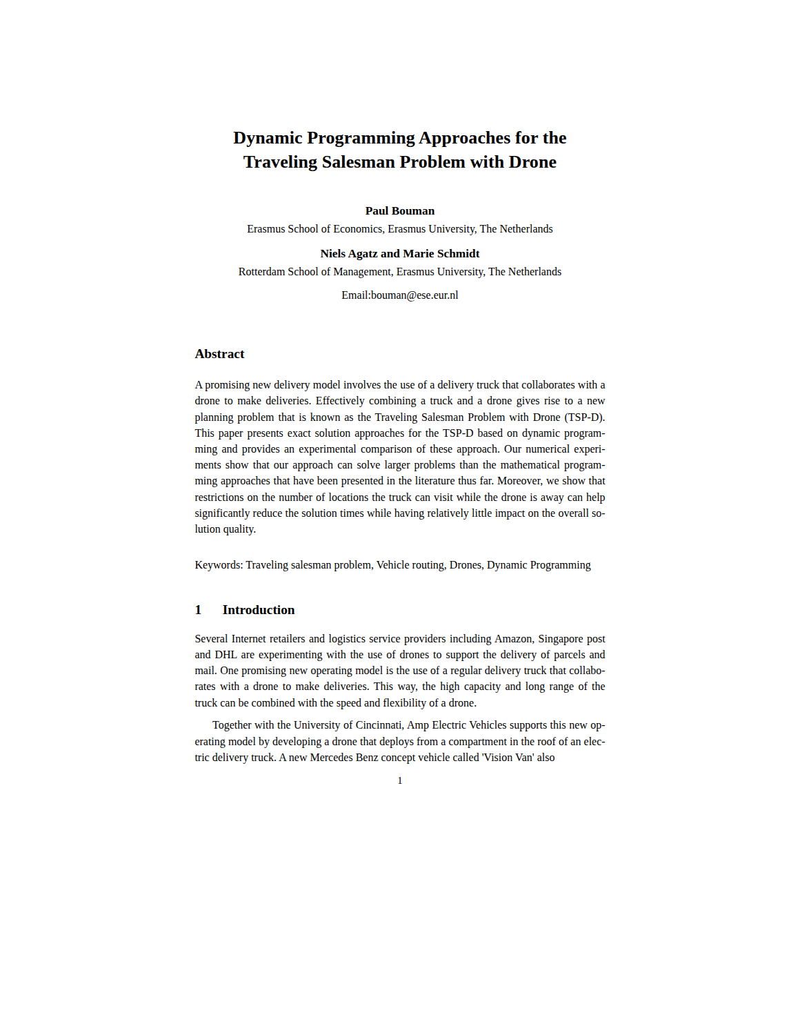Dynamic Programming Approaches for the
Traveling Salesman Problem with Drone
Paul Bouman
Erasmus School of Economics, Erasmus University, The Netherlands
Niels Agatz and Marie Schmidt
Rotterdam School of Management, Erasmus University, The Netherlands
Email:bouman@ese.eur.nl
Abstract
A promising new delivery model involves the use of a delivery truck that collaborates with a drone to make deliveries. Effectively combining a truck and a drone gives rise to a new planning problem that is known as the Traveling Salesman Problem with Drone (TSP-D). This paper presents exact solution approaches for the TSP-D based on dynamic programming and provides an experimental comparison of these approach. Our numerical experiments show that our approach can solve larger problems than the mathematical programming approaches that have been presented in the literature thus far. Moreover, we show that restrictions on the number of locations the truck can visit while the drone is away can help significantly reduce the solution times while having relatively little impact on the overall solution quality.
Keywords: Traveling salesman problem, Vehicle routing, Drones, Dynamic Programming
1 Introduction
Several Internet retailers and logistics service providers including Amazon, Singapore post and DHL are experimenting with the use of drones to support the delivery of parcels and mail. One promising new operating model is the use of a regular delivery truck that collaborates with a drone to make deliveries. This way, the high capacity and long range of the truck can be combined with the speed and flexibility of a drone.
Together with the University of Cincinnati, Amp Electric Vehicles supports this new operating model by developing a drone that deploys from a compartment in the roof of an electric delivery truck. A new Mercedes Benz concept vehicle called 'Vision Van' also
1